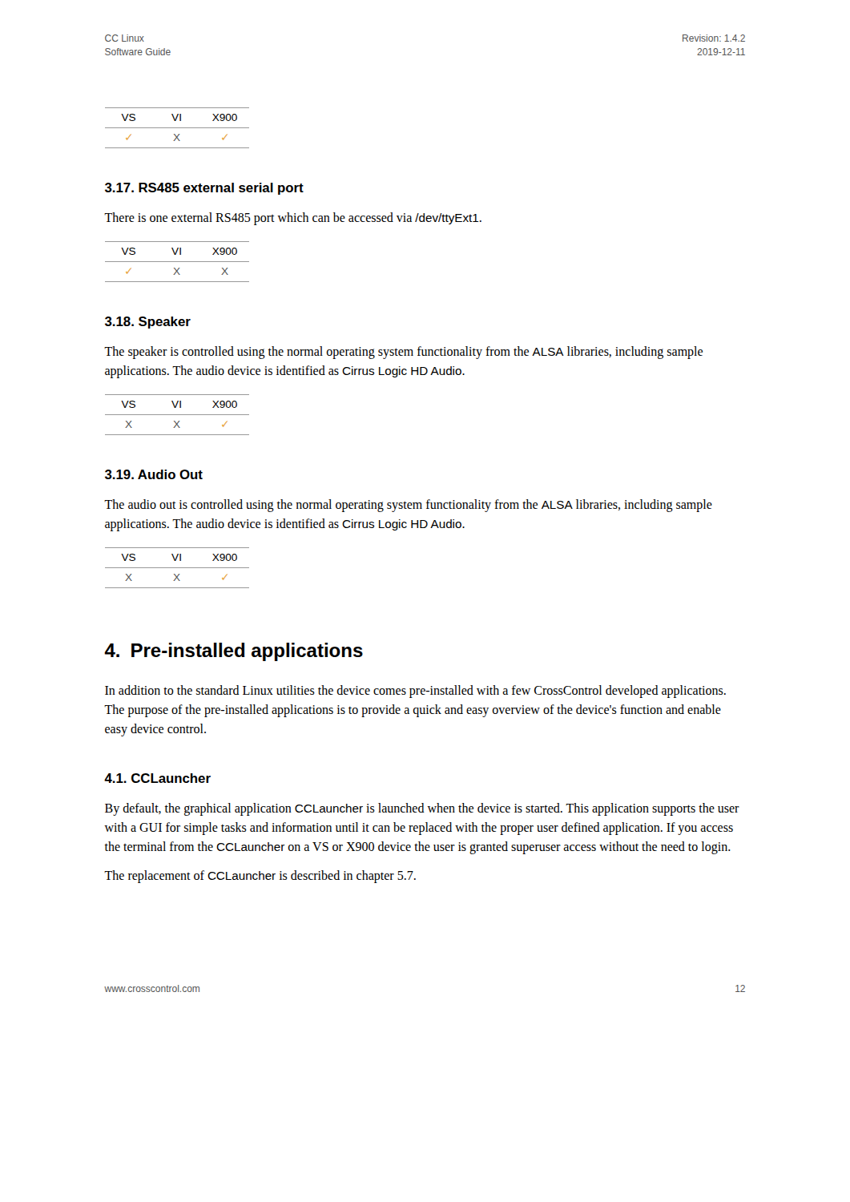CC Linux
Software Guide
Revision: 1.4.2
2019-12-11
| VS | VI | X900 |
| --- | --- | --- |
| ✓ | X | ✓ |
3.17. RS485 external serial port
There is one external RS485 port which can be accessed via /dev/ttyExt1.
| VS | VI | X900 |
| --- | --- | --- |
| ✓ | X | X |
3.18. Speaker
The speaker is controlled using the normal operating system functionality from the ALSA libraries, including sample applications. The audio device is identified as Cirrus Logic HD Audio.
| VS | VI | X900 |
| --- | --- | --- |
| X | X | ✓ |
3.19. Audio Out
The audio out is controlled using the normal operating system functionality from the ALSA libraries, including sample applications. The audio device is identified as Cirrus Logic HD Audio.
| VS | VI | X900 |
| --- | --- | --- |
| X | X | ✓ |
4. Pre-installed applications
In addition to the standard Linux utilities the device comes pre-installed with a few CrossControl developed applications. The purpose of the pre-installed applications is to provide a quick and easy overview of the device's function and enable easy device control.
4.1. CCLauncher
By default, the graphical application CCLauncher is launched when the device is started. This application supports the user with a GUI for simple tasks and information until it can be replaced with the proper user defined application. If you access the terminal from the CCLauncher on a VS or X900 device the user is granted superuser access without the need to login.
The replacement of CCLauncher is described in chapter 5.7.
www.crosscontrol.com
12